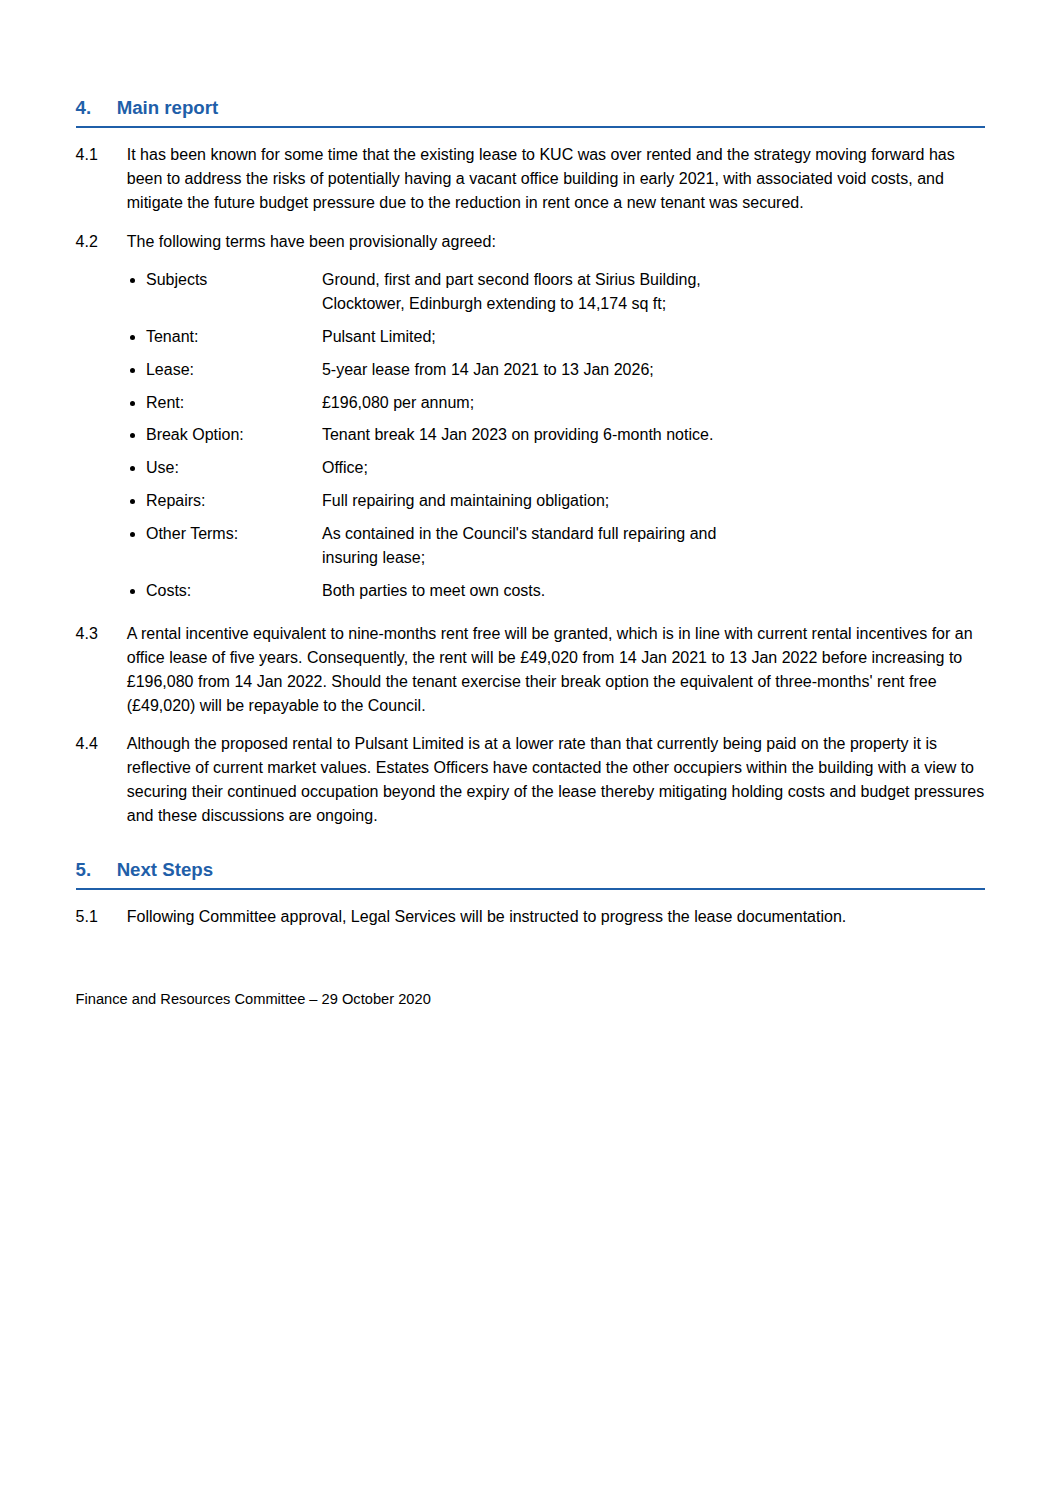4. Main report
4.1
It has been known for some time that the existing lease to KUC was over rented and the strategy moving forward has been to address the risks of potentially having a vacant office building in early 2021, with associated void costs, and mitigate the future budget pressure due to the reduction in rent once a new tenant was secured.
4.2
The following terms have been provisionally agreed:
Subjects Ground, first and part second floors at Sirius Building, Clocktower, Edinburgh extending to 14,174 sq ft;
Tenant: Pulsant Limited;
Lease: 5-year lease from 14 Jan 2021 to 13 Jan 2026;
Rent:£196,080 per annum;
Break Option: Tenant break 14 Jan 2023 on providing 6-month notice.
Use: Office;
Repairs: Full repairing and maintaining obligation;
Other Terms: As contained in the Council's standard full repairing and insuring lease;
Costs: Both parties to meet own costs.
4.3
A rental incentive equivalent to nine-months rent free will be granted, which is in line with current rental incentives for an office lease of five years. Consequently, the rent will be £49,020 from 14 Jan 2021 to 13 Jan 2022 before increasing to £196,080 from 14 Jan 2022. Should the tenant exercise their break option the equivalent of three-months' rent free (£49,020) will be repayable to the Council.
4.4
Although the proposed rental to Pulsant Limited is at a lower rate than that currently being paid on the property it is reflective of current market values. Estates Officers have contacted the other occupiers within the building with a view to securing their continued occupation beyond the expiry of the lease thereby mitigating holding costs and budget pressures and these discussions are ongoing.
5. Next Steps
5.1
Following Committee approval, Legal Services will be instructed to progress the lease documentation.
Finance and Resources Committee – 29 October 2020